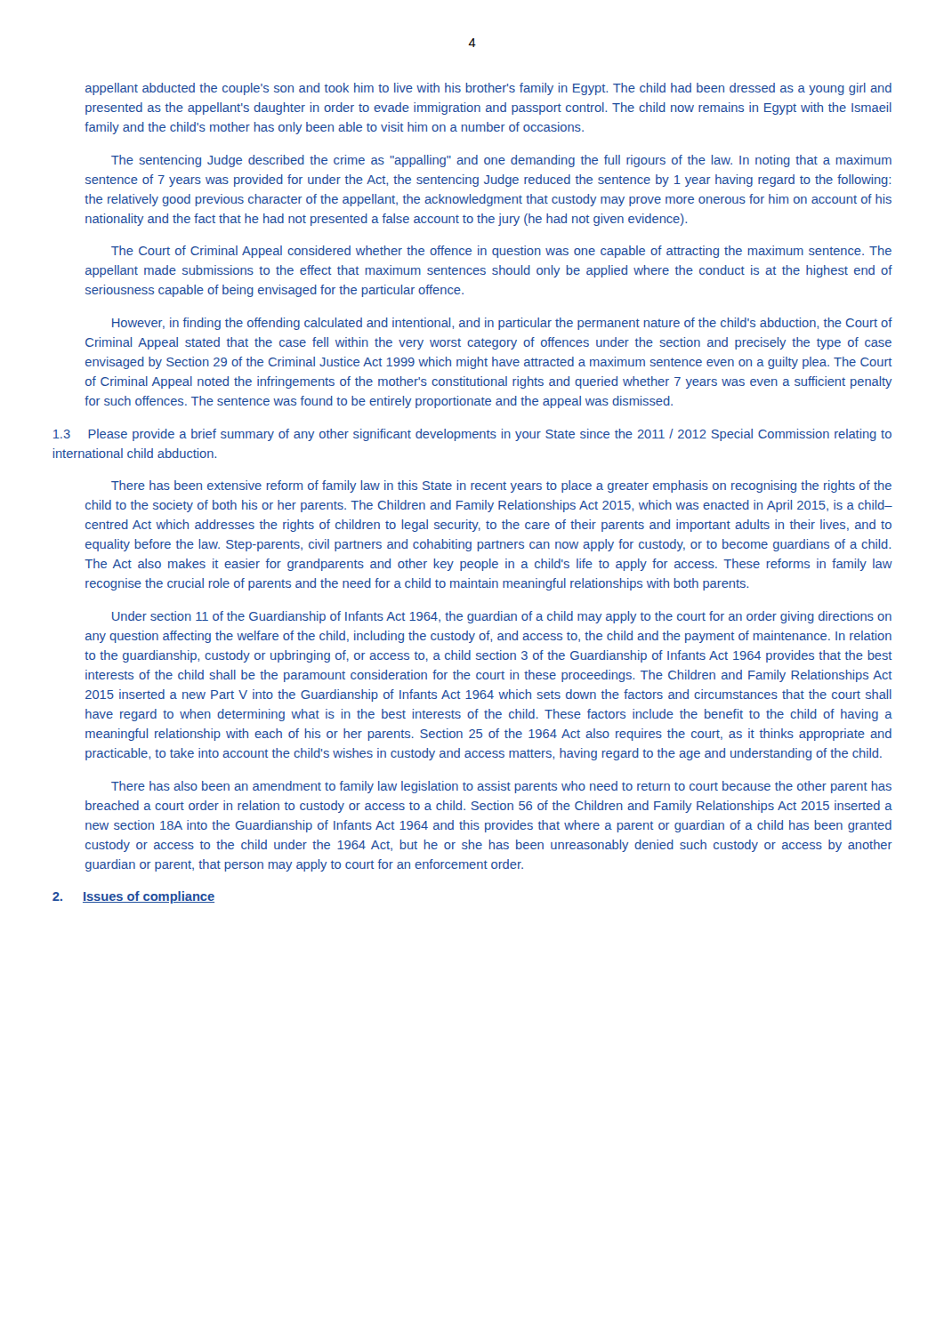4
appellant abducted the couple's son and took him to live with his brother's family in Egypt. The child had been dressed as a young girl and presented as the appellant's daughter in order to evade immigration and passport control. The child now remains in Egypt with the Ismaeil family and the child's mother has only been able to visit him on a number of occasions.
The sentencing Judge described the crime as "appalling" and one demanding the full rigours of the law. In noting that a maximum sentence of 7 years was provided for under the Act, the sentencing Judge reduced the sentence by 1 year having regard to the following: the relatively good previous character of the appellant, the acknowledgment that custody may prove more onerous for him on account of his nationality and the fact that he had not presented a false account to the jury (he had not given evidence).
The Court of Criminal Appeal considered whether the offence in question was one capable of attracting the maximum sentence. The appellant made submissions to the effect that maximum sentences should only be applied where the conduct is at the highest end of seriousness capable of being envisaged for the particular offence.
However, in finding the offending calculated and intentional, and in particular the permanent nature of the child's abduction, the Court of Criminal Appeal stated that the case fell within the very worst category of offences under the section and precisely the type of case envisaged by Section 29 of the Criminal Justice Act 1999 which might have attracted a maximum sentence even on a guilty plea. The Court of Criminal Appeal noted the infringements of the mother's constitutional rights and queried whether 7 years was even a sufficient penalty for such offences. The sentence was found to be entirely proportionate and the appeal was dismissed.
1.3 Please provide a brief summary of any other significant developments in your State since the 2011 / 2012 Special Commission relating to international child abduction.
There has been extensive reform of family law in this State in recent years to place a greater emphasis on recognising the rights of the child to the society of both his or her parents. The Children and Family Relationships Act 2015, which was enacted in April 2015, is a child–centred Act which addresses the rights of children to legal security, to the care of their parents and important adults in their lives, and to equality before the law. Step-parents, civil partners and cohabiting partners can now apply for custody, or to become guardians of a child. The Act also makes it easier for grandparents and other key people in a child's life to apply for access. These reforms in family law recognise the crucial role of parents and the need for a child to maintain meaningful relationships with both parents.
Under section 11 of the Guardianship of Infants Act 1964, the guardian of a child may apply to the court for an order giving directions on any question affecting the welfare of the child, including the custody of, and access to, the child and the payment of maintenance. In relation to the guardianship, custody or upbringing of, or access to, a child section 3 of the Guardianship of Infants Act 1964 provides that the best interests of the child shall be the paramount consideration for the court in these proceedings. The Children and Family Relationships Act 2015 inserted a new Part V into the Guardianship of Infants Act 1964 which sets down the factors and circumstances that the court shall have regard to when determining what is in the best interests of the child. These factors include the benefit to the child of having a meaningful relationship with each of his or her parents. Section 25 of the 1964 Act also requires the court, as it thinks appropriate and practicable, to take into account the child's wishes in custody and access matters, having regard to the age and understanding of the child.
There has also been an amendment to family law legislation to assist parents who need to return to court because the other parent has breached a court order in relation to custody or access to a child. Section 56 of the Children and Family Relationships Act 2015 inserted a new section 18A into the Guardianship of Infants Act 1964 and this provides that where a parent or guardian of a child has been granted custody or access to the child under the 1964 Act, but he or she has been unreasonably denied such custody or access by another guardian or parent, that person may apply to court for an enforcement order.
2.
Issues of compliance